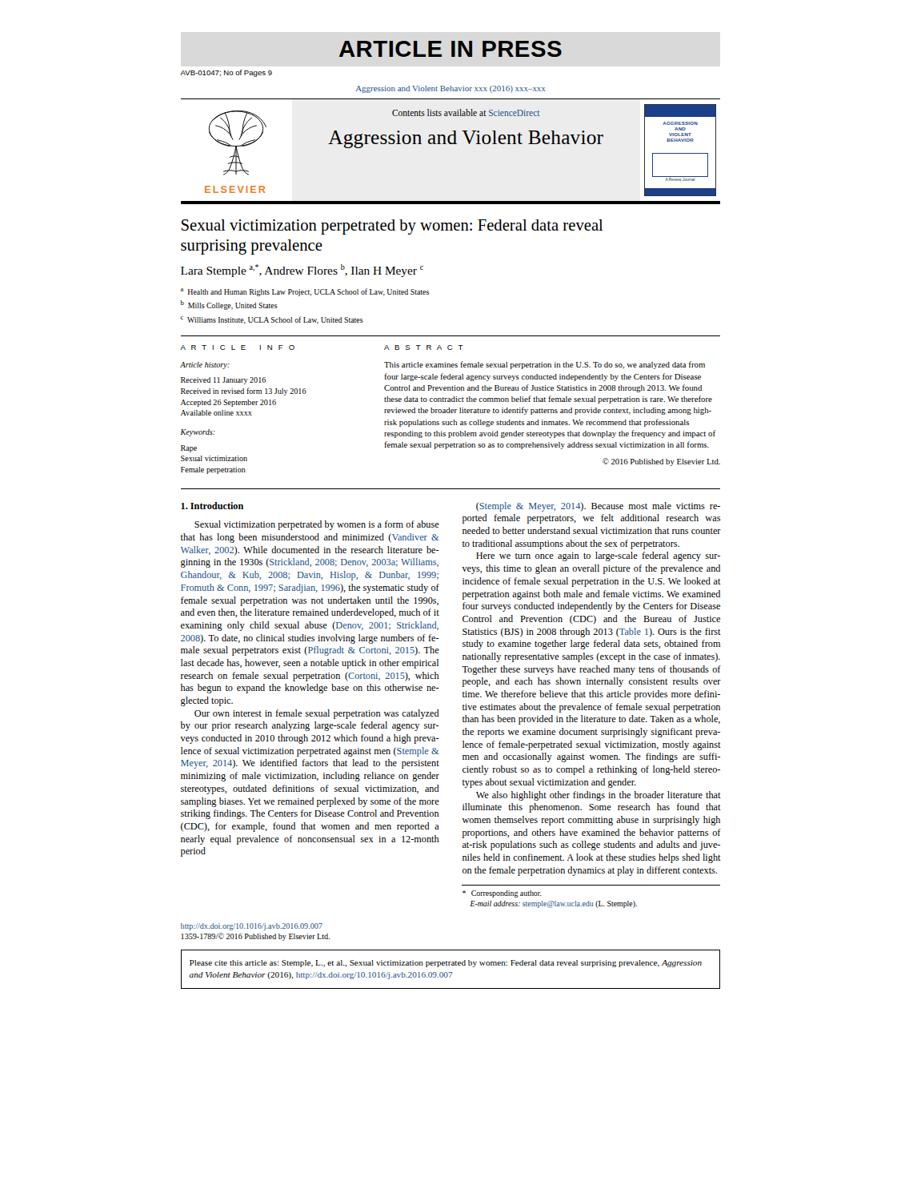ARTICLE IN PRESS
AVB-01047; No of Pages 9
Aggression and Violent Behavior xxx (2016) xxx–xxx
ELSEVIER
Contents lists available at ScienceDirect
Aggression and Violent Behavior
AGGRESSION
AND
VIOLENT
BEHAVIOR
A Review Journal
Sexual victimization perpetrated by women: Federal data reveal
surprising prevalence
Lara Stemple a,*, Andrew Flores b, Ilan H Meyer c
a Health and Human Rights Law Project, UCLA School of Law, United States
b Mills College, United States
c Williams Institute, UCLA School of Law, United States
A R T I C L E I N F O
Article history:
Received 11 January 2016
Received in revised form 13 July 2016
Accepted 26 September 2016
Available online xxxx
Keywords:
Rape
Sexual victimization
Female perpetration
A B S T R A C T
This article examines female sexual perpetration in the U.S. To do so, we analyzed data from four large-scale federal agency surveys conducted independently by the Centers for Disease Control and Prevention and the Bureau of Justice Statistics in 2008 through 2013. We found these data to contradict the common belief that female sexual perpetration is rare. We therefore reviewed the broader literature to identify patterns and provide context, including among high-risk populations such as college students and inmates. We recommend that professionals responding to this problem avoid gender stereotypes that downplay the frequency and impact of female sexual perpetration so as to comprehensively address sexual victimization in all forms.
© 2016 Published by Elsevier Ltd.
1. Introduction
Sexual victimization perpetrated by women is a form of abuse that has long been misunderstood and minimized (Vandiver & Walker, 2002). While documented in the research literature beginning in the 1930s (Strickland, 2008; Denov, 2003a; Williams, Ghandour, & Kub, 2008; Davin, Hislop, & Dunbar, 1999; Fromuth & Conn, 1997; Saradjian, 1996), the systematic study of female sexual perpetration was not undertaken until the 1990s, and even then, the literature remained underdeveloped, much of it examining only child sexual abuse (Denov, 2001; Strickland, 2008). To date, no clinical studies involving large numbers of female sexual perpetrators exist (Pflugradt & Cortoni, 2015). The last decade has, however, seen a notable uptick in other empirical research on female sexual perpetration (Cortoni, 2015), which has begun to expand the knowledge base on this otherwise neglected topic.
Our own interest in female sexual perpetration was catalyzed by our prior research analyzing large-scale federal agency surveys conducted in 2010 through 2012 which found a high prevalence of sexual victimization perpetrated against men (Stemple & Meyer, 2014). We identified factors that lead to the persistent minimizing of male victimization, including reliance on gender stereotypes, outdated definitions of sexual victimization, and sampling biases. Yet we remained perplexed by some of the more striking findings. The Centers for Disease Control and Prevention (CDC), for example, found that women and men reported a nearly equal prevalence of nonconsensual sex in a 12-month period
(Stemple & Meyer, 2014). Because most male victims reported female perpetrators, we felt additional research was needed to better understand sexual victimization that runs counter to traditional assumptions about the sex of perpetrators.
Here we turn once again to large-scale federal agency surveys, this time to glean an overall picture of the prevalence and incidence of female sexual perpetration in the U.S. We looked at perpetration against both male and female victims. We examined four surveys conducted independently by the Centers for Disease Control and Prevention (CDC) and the Bureau of Justice Statistics (BJS) in 2008 through 2013 (Table 1). Ours is the first study to examine together large federal data sets, obtained from nationally representative samples (except in the case of inmates). Together these surveys have reached many tens of thousands of people, and each has shown internally consistent results over time. We therefore believe that this article provides more definitive estimates about the prevalence of female sexual perpetration than has been provided in the literature to date. Taken as a whole, the reports we examine document surprisingly significant prevalence of female-perpetrated sexual victimization, mostly against men and occasionally against women. The findings are sufficiently robust so as to compel a rethinking of long-held stereotypes about sexual victimization and gender.
We also highlight other findings in the broader literature that illuminate this phenomenon. Some research has found that women themselves report committing abuse in surprisingly high proportions, and others have examined the behavior patterns of at-risk populations such as college students and adults and juveniles held in confinement. A look at these studies helps shed light on the female perpetration dynamics at play in different contexts.
* Corresponding author.
E-mail address: stemple@law.ucla.edu (L. Stemple).
http://dx.doi.org/10.1016/j.avb.2016.09.007
1359-1789/© 2016 Published by Elsevier Ltd.
Please cite this article as: Stemple, L., et al., Sexual victimization perpetrated by women: Federal data reveal surprising prevalence, Aggression and Violent Behavior (2016), http://dx.doi.org/10.1016/j.avb.2016.09.007